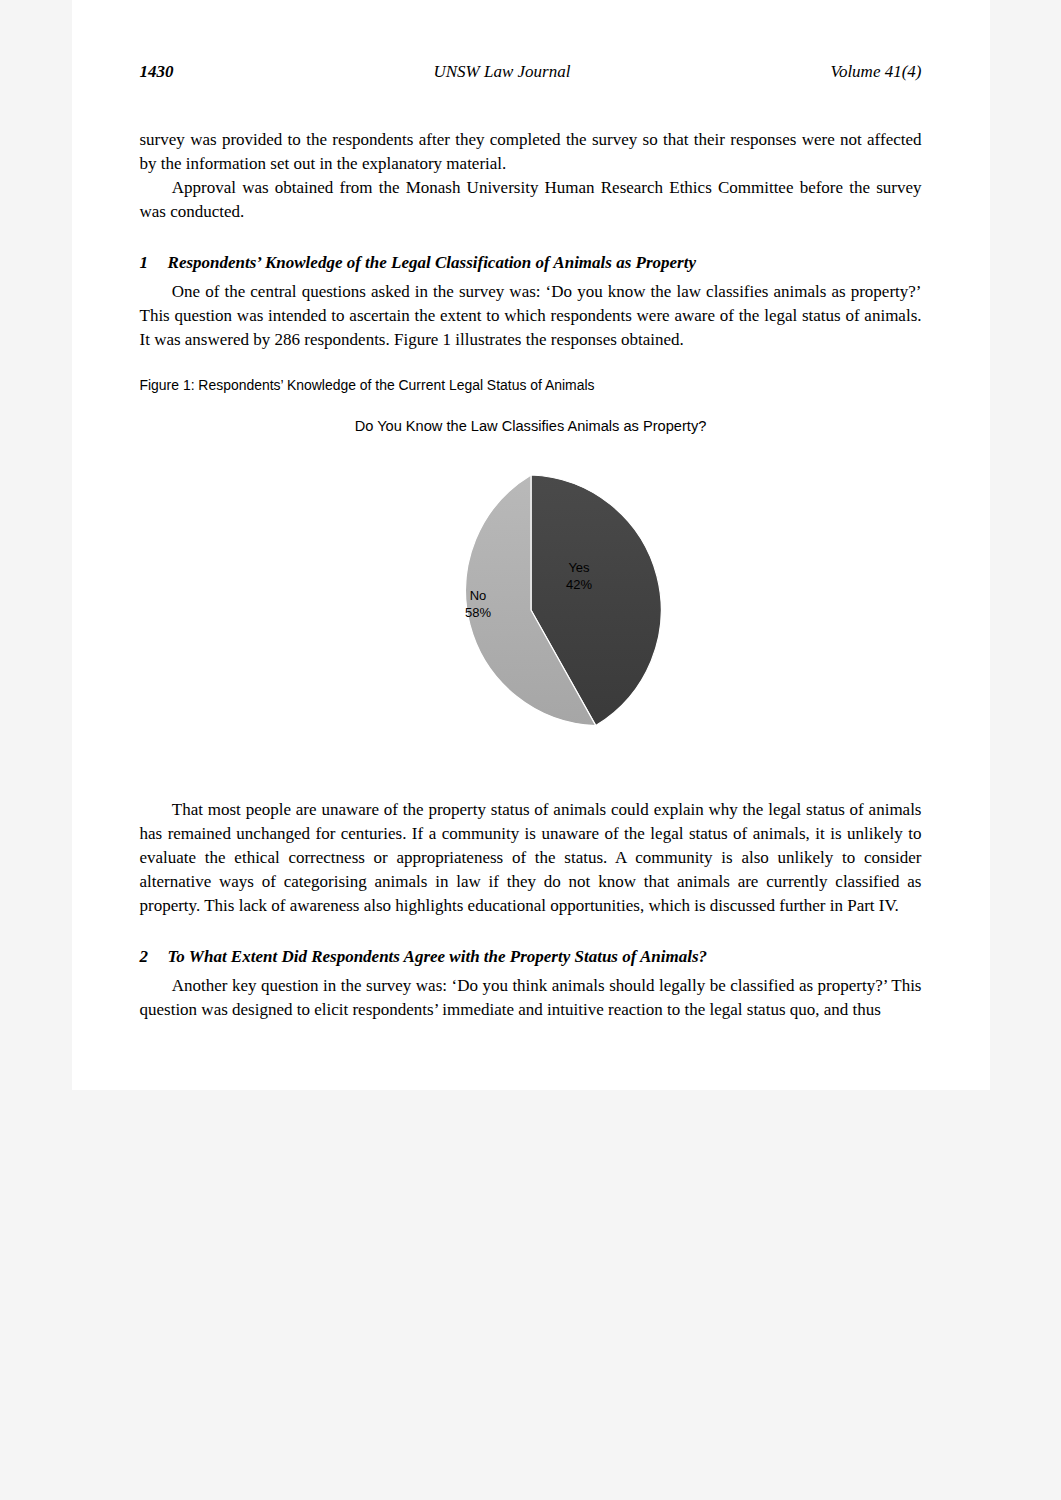1430 UNSW Law Journal Volume 41(4)
survey was provided to the respondents after they completed the survey so that their responses were not affected by the information set out in the explanatory material.
Approval was obtained from the Monash University Human Research Ethics Committee before the survey was conducted.
1 Respondents’ Knowledge of the Legal Classification of Animals as Property
One of the central questions asked in the survey was: ‘Do you know the law classifies animals as property?’ This question was intended to ascertain the extent to which respondents were aware of the legal status of animals. It was answered by 286 respondents. Figure 1 illustrates the responses obtained.
Figure 1: Respondents’ Knowledge of the Current Legal Status of Animals
Do You Know the Law Classifies Animals as Property?
Yes 42% No 58%
That most people are unaware of the property status of animals could explain why the legal status of animals has remained unchanged for centuries. If a community is unaware of the legal status of animals, it is unlikely to evaluate the ethical correctness or appropriateness of the status. A community is also unlikely to consider alternative ways of categorising animals in law if they do not know that animals are currently classified as property. This lack of awareness also highlights educational opportunities, which is discussed further in Part IV.
2 To What Extent Did Respondents Agree with the Property Status of Animals?
Another key question in the survey was: ‘Do you think animals should legally be classified as property?’ This question was designed to elicit respondents’ immediate and intuitive reaction to the legal status quo, and thus